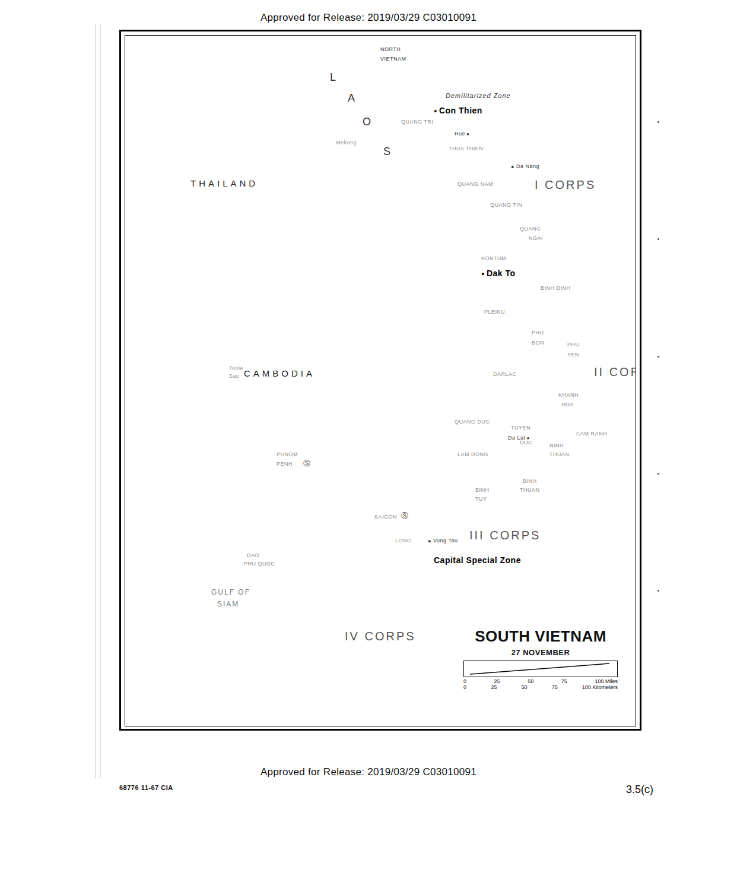Approved for Release: 2019/03/29 C03010091
• • • • •
NORTH VIETNAM L A O S THAILAND CAMBODIA Demilitarized Zone Con Thien QUANG TRI Hue THUA THIEN Da Nang QUANG NAM QUANG TIN QUANG NGAI I CORPS KONTUM Dak To BINH DINH PLEIKU PHU BON PHU YEN DARLAC KHANH HOA II CORPS QUANG DUC TUYEN Da Lat DUC CAM RANH NINH THUAN LAM DONG BINH THUAN BINH TUY PHNOM PENH Ⓢ SAIGON Ⓢ Vung Tau LONG III CORPS Capital Special Zone DAO PHU QUOC GULF OF SIAM IV CORPS Tonle Sap Mekong
SOUTH VIETNAM
27 NOVEMBER
0255075100 Miles
0255075100 Kilometers
68776 11-67 CIA
3.5(c)
Approved for Release: 2019/03/29 C03010091